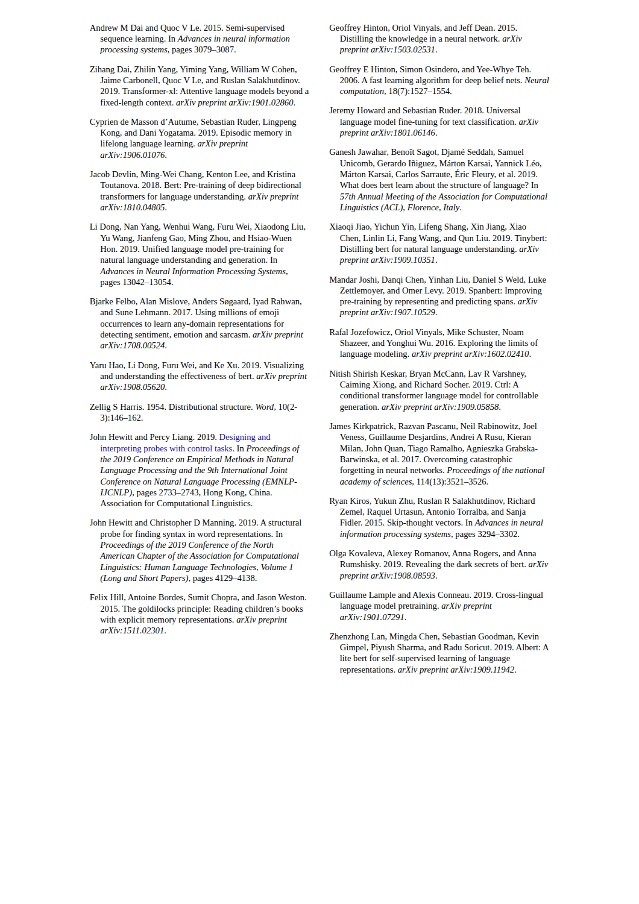Andrew M Dai and Quoc V Le. 2015. Semi-supervised sequence learning. In Advances in neural information processing systems, pages 3079–3087.
Zihang Dai, Zhilin Yang, Yiming Yang, William W Cohen, Jaime Carbonell, Quoc V Le, and Ruslan Salakhutdinov. 2019. Transformer-xl: Attentive language models beyond a fixed-length context. arXiv preprint arXiv:1901.02860.
Cyprien de Masson d’Autume, Sebastian Ruder, Lingpeng Kong, and Dani Yogatama. 2019. Episodic memory in lifelong language learning. arXiv preprint arXiv:1906.01076.
Jacob Devlin, Ming-Wei Chang, Kenton Lee, and Kristina Toutanova. 2018. Bert: Pre-training of deep bidirectional transformers for language understanding. arXiv preprint arXiv:1810.04805.
Li Dong, Nan Yang, Wenhui Wang, Furu Wei, Xiaodong Liu, Yu Wang, Jianfeng Gao, Ming Zhou, and Hsiao-Wuen Hon. 2019. Unified language model pre-training for natural language understanding and generation. In Advances in Neural Information Processing Systems, pages 13042–13054.
Bjarke Felbo, Alan Mislove, Anders Søgaard, Iyad Rahwan, and Sune Lehmann. 2017. Using millions of emoji occurrences to learn any-domain representations for detecting sentiment, emotion and sarcasm. arXiv preprint arXiv:1708.00524.
Yaru Hao, Li Dong, Furu Wei, and Ke Xu. 2019. Visualizing and understanding the effectiveness of bert. arXiv preprint arXiv:1908.05620.
Zellig S Harris. 1954. Distributional structure. Word, 10(2-3):146–162.
John Hewitt and Percy Liang. 2019. Designing and interpreting probes with control tasks. In Proceedings of the 2019 Conference on Empirical Methods in Natural Language Processing and the 9th International Joint Conference on Natural Language Processing (EMNLP-IJCNLP), pages 2733–2743, Hong Kong, China. Association for Computational Linguistics.
John Hewitt and Christopher D Manning. 2019. A structural probe for finding syntax in word representations. In Proceedings of the 2019 Conference of the North American Chapter of the Association for Computational Linguistics: Human Language Technologies, Volume 1 (Long and Short Papers), pages 4129–4138.
Felix Hill, Antoine Bordes, Sumit Chopra, and Jason Weston. 2015. The goldilocks principle: Reading children’s books with explicit memory representations. arXiv preprint arXiv:1511.02301.
Geoffrey Hinton, Oriol Vinyals, and Jeff Dean. 2015. Distilling the knowledge in a neural network. arXiv preprint arXiv:1503.02531.
Geoffrey E Hinton, Simon Osindero, and Yee-Whye Teh. 2006. A fast learning algorithm for deep belief nets. Neural computation, 18(7):1527–1554.
Jeremy Howard and Sebastian Ruder. 2018. Universal language model fine-tuning for text classification. arXiv preprint arXiv:1801.06146.
Ganesh Jawahar, Benoît Sagot, Djamé Seddah, Samuel Unicomb, Gerardo Iñiguez, Márton Karsai, Yannick Léo, Márton Karsai, Carlos Sarraute, Éric Fleury, et al. 2019. What does bert learn about the structure of language? In 57th Annual Meeting of the Association for Computational Linguistics (ACL), Florence, Italy.
Xiaoqi Jiao, Yichun Yin, Lifeng Shang, Xin Jiang, Xiao Chen, Linlin Li, Fang Wang, and Qun Liu. 2019. Tinybert: Distilling bert for natural language understanding. arXiv preprint arXiv:1909.10351.
Mandar Joshi, Danqi Chen, Yinhan Liu, Daniel S Weld, Luke Zettlemoyer, and Omer Levy. 2019. Spanbert: Improving pre-training by representing and predicting spans. arXiv preprint arXiv:1907.10529.
Rafal Jozefowicz, Oriol Vinyals, Mike Schuster, Noam Shazeer, and Yonghui Wu. 2016. Exploring the limits of language modeling. arXiv preprint arXiv:1602.02410.
Nitish Shirish Keskar, Bryan McCann, Lav R Varshney, Caiming Xiong, and Richard Socher. 2019. Ctrl: A conditional transformer language model for controllable generation. arXiv preprint arXiv:1909.05858.
James Kirkpatrick, Razvan Pascanu, Neil Rabinowitz, Joel Veness, Guillaume Desjardins, Andrei A Rusu, Kieran Milan, John Quan, Tiago Ramalho, Agnieszka Grabska-Barwinska, et al. 2017. Overcoming catastrophic forgetting in neural networks. Proceedings of the national academy of sciences, 114(13):3521–3526.
Ryan Kiros, Yukun Zhu, Ruslan R Salakhutdinov, Richard Zemel, Raquel Urtasun, Antonio Torralba, and Sanja Fidler. 2015. Skip-thought vectors. In Advances in neural information processing systems, pages 3294–3302.
Olga Kovaleva, Alexey Romanov, Anna Rogers, and Anna Rumshisky. 2019. Revealing the dark secrets of bert. arXiv preprint arXiv:1908.08593.
Guillaume Lample and Alexis Conneau. 2019. Cross-lingual language model pretraining. arXiv preprint arXiv:1901.07291.
Zhenzhong Lan, Mingda Chen, Sebastian Goodman, Kevin Gimpel, Piyush Sharma, and Radu Soricut. 2019. Albert: A lite bert for self-supervised learning of language representations. arXiv preprint arXiv:1909.11942.